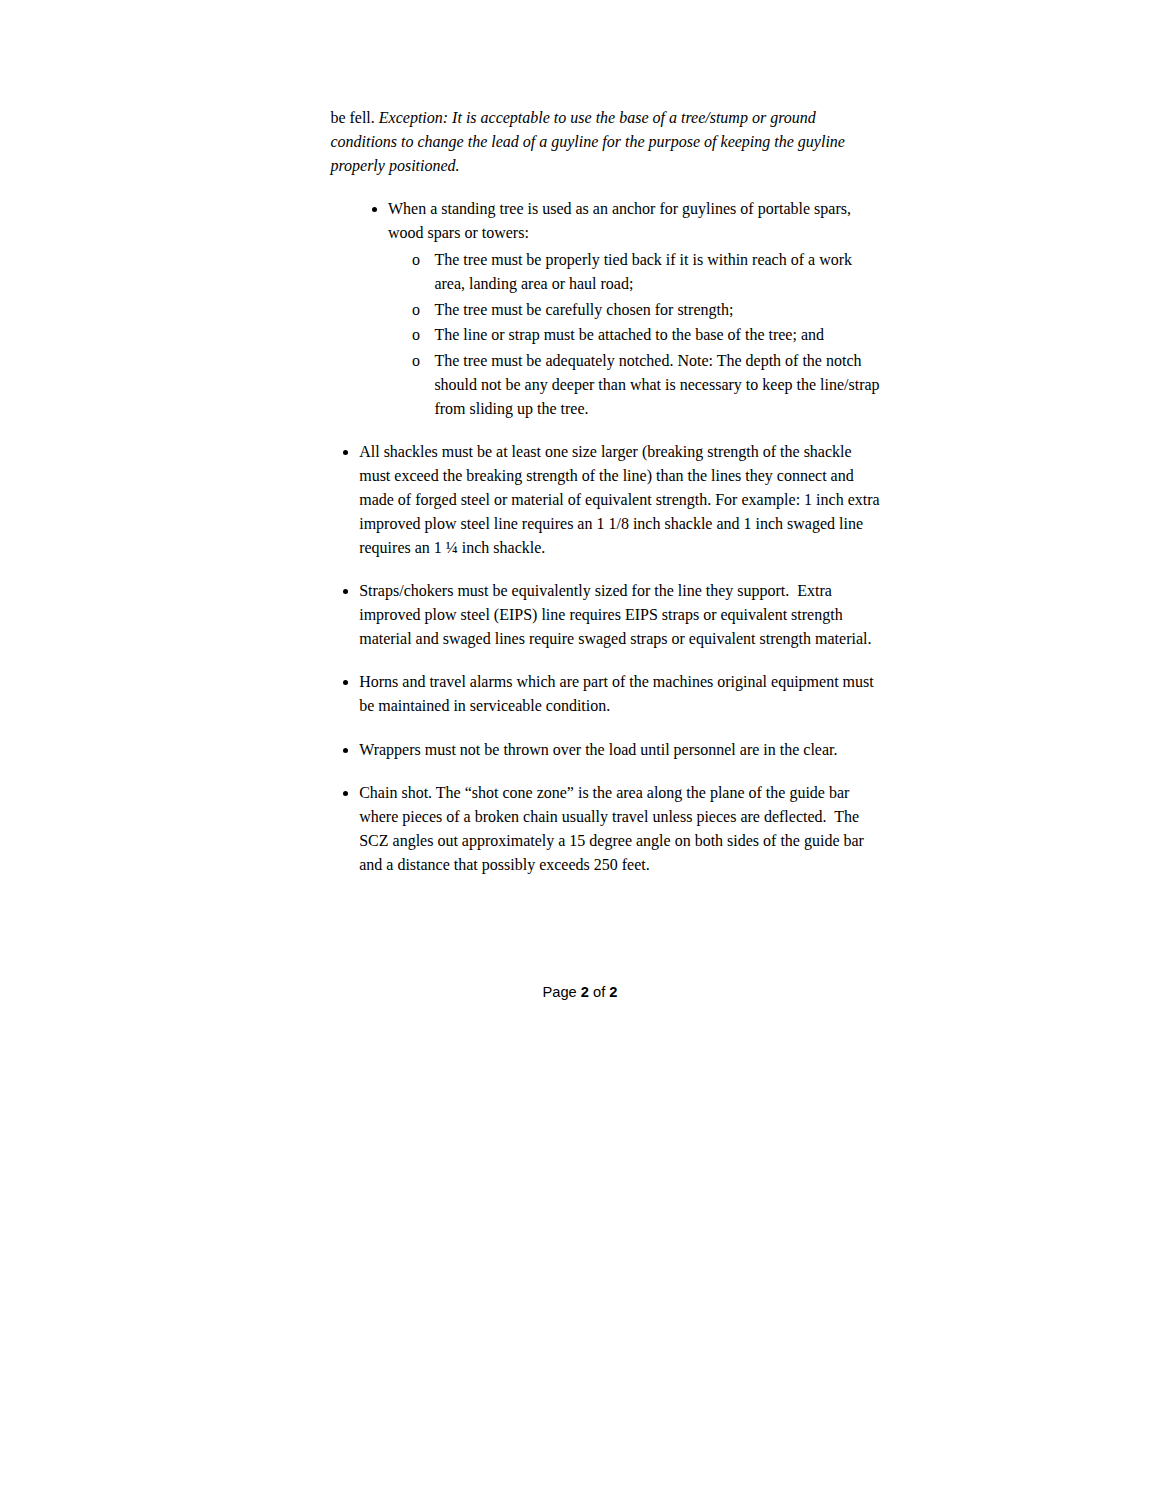be fell. Exception: It is acceptable to use the base of a tree/stump or ground conditions to change the lead of a guyline for the purpose of keeping the guyline properly positioned.
When a standing tree is used as an anchor for guylines of portable spars, wood spars or towers:
The tree must be properly tied back if it is within reach of a work area, landing area or haul road;
The tree must be carefully chosen for strength;
The line or strap must be attached to the base of the tree; and
The tree must be adequately notched. Note: The depth of the notch should not be any deeper than what is necessary to keep the line/strap from sliding up the tree.
All shackles must be at least one size larger (breaking strength of the shackle must exceed the breaking strength of the line) than the lines they connect and made of forged steel or material of equivalent strength. For example: 1 inch extra improved plow steel line requires an 1 1/8 inch shackle and 1 inch swaged line requires an 1 ¼ inch shackle.
Straps/chokers must be equivalently sized for the line they support. Extra improved plow steel (EIPS) line requires EIPS straps or equivalent strength material and swaged lines require swaged straps or equivalent strength material.
Horns and travel alarms which are part of the machines original equipment must be maintained in serviceable condition.
Wrappers must not be thrown over the load until personnel are in the clear.
Chain shot. The “shot cone zone” is the area along the plane of the guide bar where pieces of a broken chain usually travel unless pieces are deflected. The SCZ angles out approximately a 15 degree angle on both sides of the guide bar and a distance that possibly exceeds 250 feet.
Page 2 of 2